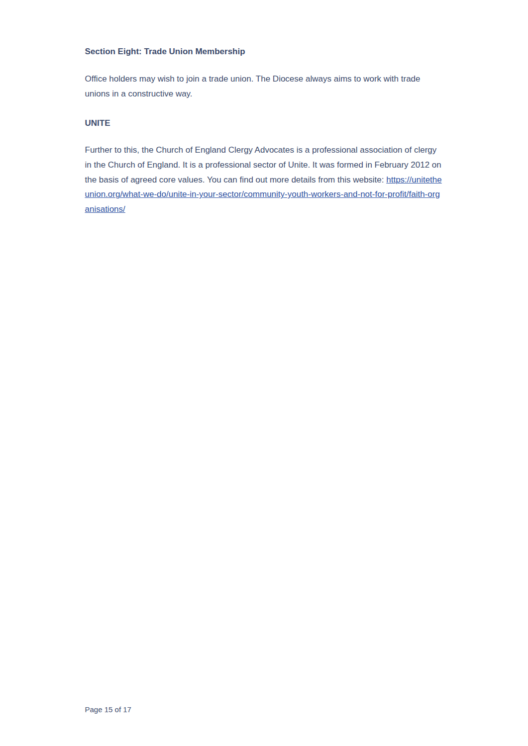Section Eight: Trade Union Membership
Office holders may wish to join a trade union. The Diocese always aims to work with trade unions in a constructive way.
UNITE
Further to this, the Church of England Clergy Advocates is a professional association of clergy in the Church of England. It is a professional sector of Unite. It was formed in February 2012 on the basis of agreed core values. You can find out more details from this website: https://unitetheunion.org/what-we-do/unite-in-your-sector/community-youth-workers-and-not-for-profit/faith-organisations/
Page 15 of 17